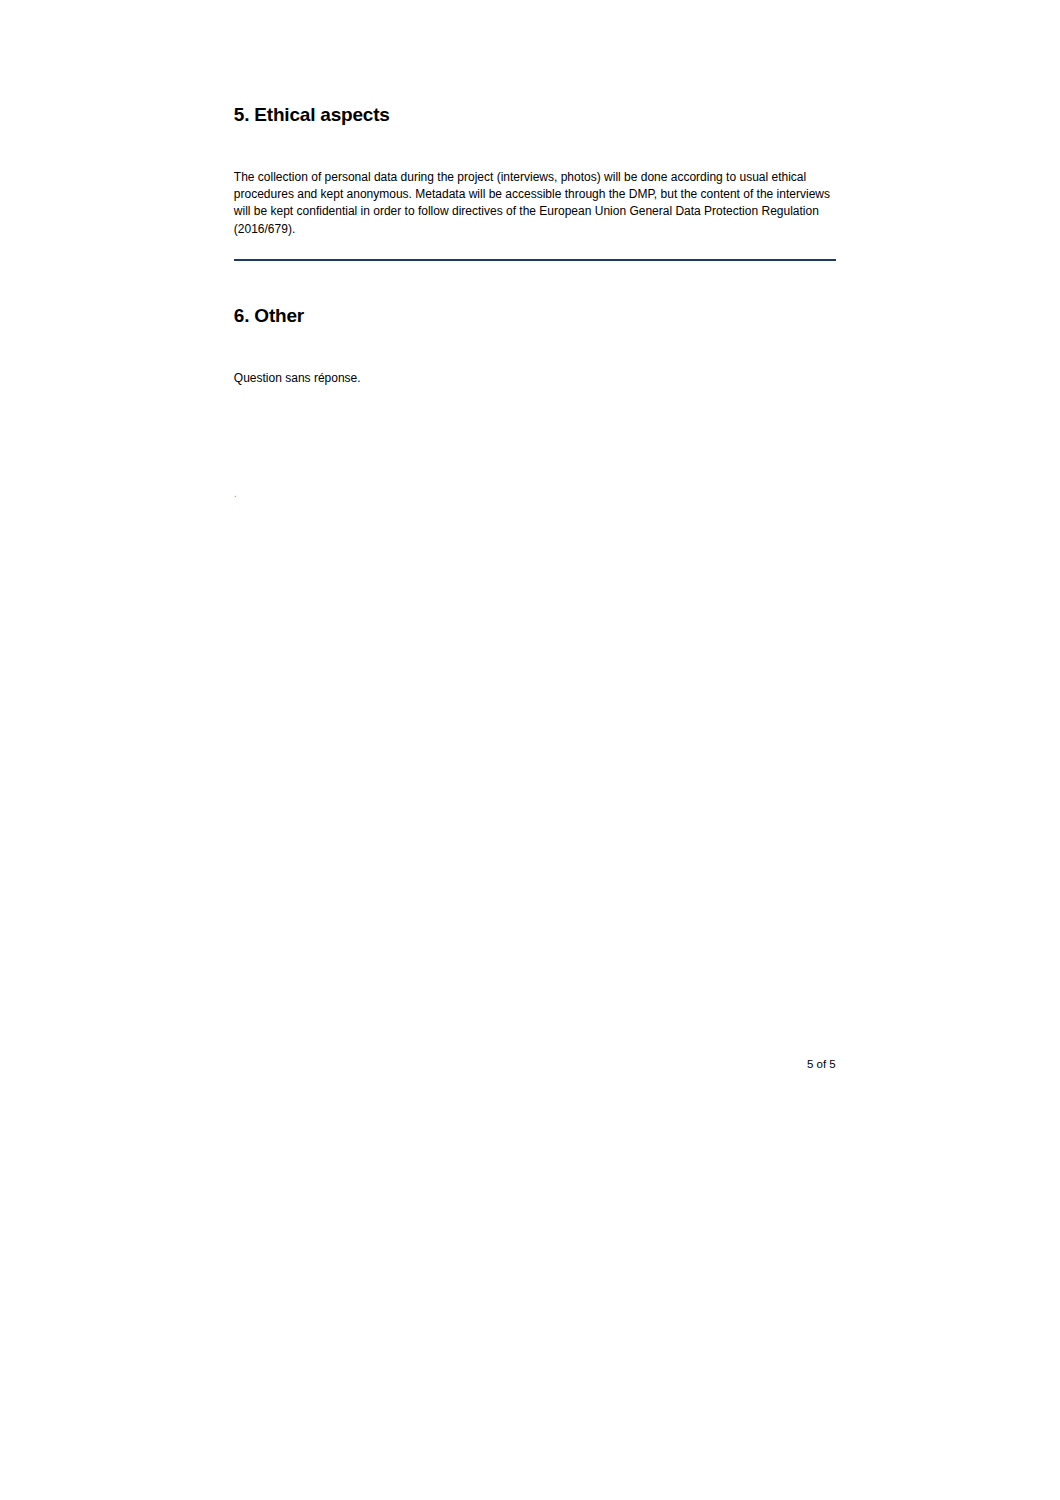5. Ethical aspects
The collection of personal data during the project (interviews, photos) will be done according to usual ethical procedures and kept anonymous. Metadata will be accessible through the DMP, but the content of the interviews will be kept confidential in order to follow directives of the European Union General Data Protection Regulation (2016/679).
6. Other
Question sans réponse.
.
5 of 5